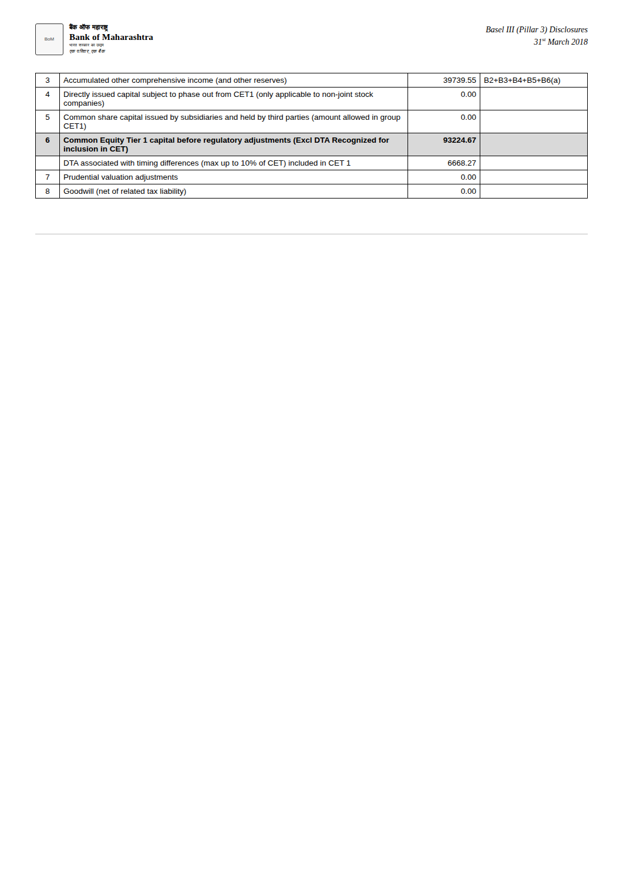BoM
बैंक ऑफ महाराष्ट्र
Bank of Maharashtra
भारत सरकार का उद्यम
एक परिवार_एक बैंक
Basel III (Pillar 3) Disclosures
31st March 2018
| 3 | Accumulated other comprehensive income (and other reserves) | 39739.55 | B2+B3+B4+B5+B6(a) |
| 4 | Directly issued capital subject to phase out from CET1 (only applicable to non-joint stock companies) | 0.00 | |
| 5 | Common share capital issued by subsidiaries and held by third parties (amount allowed in group CET1) | 0.00 | |
| 6 | Common Equity Tier 1 capital before regulatory adjustments (Excl DTA Recognized for inclusion in CET) | 93224.67 | |
| | DTA associated with timing differences (max up to 10% of CET) included in CET 1 | 6668.27 | |
| 7 | Prudential valuation adjustments | 0.00 | |
| 8 | Goodwill (net of related tax liability) | 0.00 | |